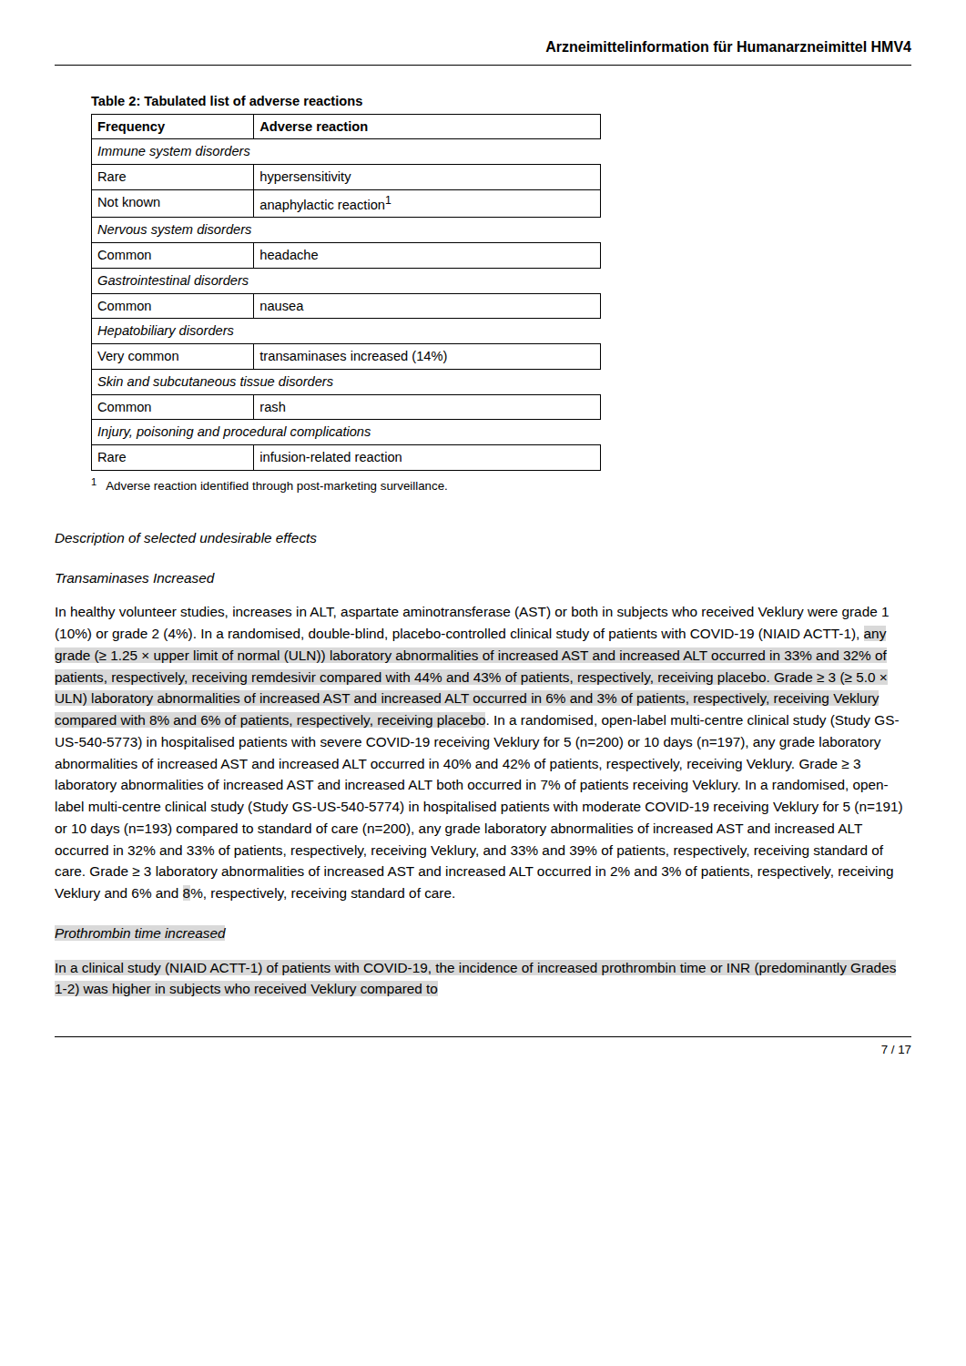Arzneimittelinformation für Humanarzneimittel HMV4
Table 2: Tabulated list of adverse reactions
| Frequency | Adverse reaction |
| --- | --- |
| Immune system disorders |
| Rare | hypersensitivity |
| Not known | anaphylactic reaction 1 |
| Nervous system disorders |
| Common | headache |
| Gastrointestinal disorders |
| Common | nausea |
| Hepatobiliary disorders |
| Very common | transaminases increased (14%) |
| Skin and subcutaneous tissue disorders |
| Common | rash |
| Injury, poisoning and procedural complications |
| Rare | infusion-related reaction |
1Adverse reaction identified through post-marketing surveillance.
Description of selected undesirable effects
Transaminases Increased
In healthy volunteer studies, increases in ALT, aspartate aminotransferase (AST) or both in subjects who received Veklury were grade 1 (10%) or grade 2 (4%). In a randomised, double-blind, placebo-controlled clinical study of patients with COVID-19 (NIAID ACTT-1), any grade (≥ 1.25 × upper limit of normal (ULN)) laboratory abnormalities of increased AST and increased ALT occurred in 33% and 32% of patients, respectively, receiving remdesivir compared with 44% and 43% of patients, respectively, receiving placebo. Grade ≥ 3 (≥ 5.0 × ULN) laboratory abnormalities of increased AST and increased ALT occurred in 6% and 3% of patients, respectively, receiving Veklury compared with 8% and 6% of patients, respectively, receiving placebo. In a randomised, open-label multi-centre clinical study (Study GS-US-540-5773) in hospitalised patients with severe COVID-19 receiving Veklury for 5 (n=200) or 10 days (n=197), any grade laboratory abnormalities of increased AST and increased ALT occurred in 40% and 42% of patients, respectively, receiving Veklury. Grade ≥ 3 laboratory abnormalities of increased AST and increased ALT both occurred in 7% of patients receiving Veklury. In a randomised, open-label multi-centre clinical study (Study GS-US-540-5774) in hospitalised patients with moderate COVID-19 receiving Veklury for 5 (n=191) or 10 days (n=193) compared to standard of care (n=200), any grade laboratory abnormalities of increased AST and increased ALT occurred in 32% and 33% of patients, respectively, receiving Veklury, and 33% and 39% of patients, respectively, receiving standard of care. Grade ≥ 3 laboratory abnormalities of increased AST and increased ALT occurred in 2% and 3% of patients, respectively, receiving Veklury and 6% and 8%, respectively, receiving standard of care.
Prothrombin time increased
In a clinical study (NIAID ACTT-1) of patients with COVID-19, the incidence of increased prothrombin time or INR (predominantly Grades 1-2) was higher in subjects who received Veklury compared to
7 / 17